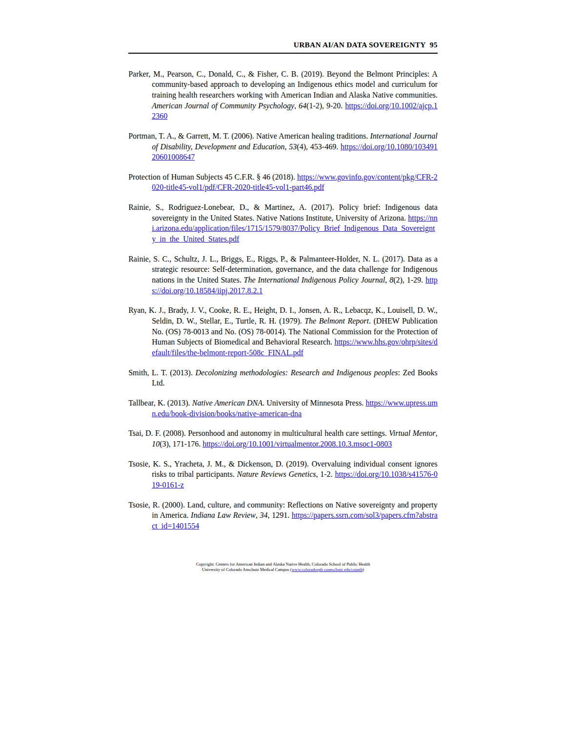URBAN AI/AN DATA SOVEREIGNTY 95
Parker, M., Pearson, C., Donald, C., & Fisher, C. B. (2019). Beyond the Belmont Principles: A community-based approach to developing an Indigenous ethics model and curriculum for training health researchers working with American Indian and Alaska Native communities. American Journal of Community Psychology, 64(1-2), 9-20. https://doi.org/10.1002/ajcp.12360
Portman, T. A., & Garrett, M. T. (2006). Native American healing traditions. International Journal of Disability, Development and Education, 53(4), 453-469. https://doi.org/10.1080/10349120601008647
Protection of Human Subjects 45 C.F.R. § 46 (2018). https://www.govinfo.gov/content/pkg/CFR-2020-title45-vol1/pdf/CFR-2020-title45-vol1-part46.pdf
Rainie, S., Rodriguez-Lonebear, D., & Martinez, A. (2017). Policy brief: Indigenous data sovereignty in the United States. Native Nations Institute, University of Arizona. https://nni.arizona.edu/application/files/1715/1579/8037/Policy_Brief_Indigenous_Data_Sovereignty_in_the_United_States.pdf
Rainie, S. C., Schultz, J. L., Briggs, E., Riggs, P., & Palmanteer-Holder, N. L. (2017). Data as a strategic resource: Self-determination, governance, and the data challenge for Indigenous nations in the United States. The International Indigenous Policy Journal, 8(2), 1-29. https://doi.org/10.18584/iipj.2017.8.2.1
Ryan, K. J., Brady, J. V., Cooke, R. E., Height, D. I., Jonsen, A. R., Lebacqz, K., Louisell, D. W., Seldin, D. W., Stellar, E., Turtle, R. H. (1979). The Belmont Report. (DHEW Publication No. (OS) 78-0013 and No. (OS) 78-0014). The National Commission for the Protection of Human Subjects of Biomedical and Behavioral Research. https://www.hhs.gov/ohrp/sites/default/files/the-belmont-report-508c_FINAL.pdf
Smith, L. T. (2013). Decolonizing methodologies: Research and Indigenous peoples: Zed Books Ltd.
Tallbear, K. (2013). Native American DNA. University of Minnesota Press. https://www.upress.umn.edu/book-division/books/native-american-dna
Tsai, D. F. (2008). Personhood and autonomy in multicultural health care settings. Virtual Mentor, 10(3), 171-176. https://doi.org/10.1001/virtualmentor.2008.10.3.msoc1-0803
Tsosie, K. S., Yracheta, J. M., & Dickenson, D. (2019). Overvaluing individual consent ignores risks to tribal participants. Nature Reviews Genetics, 1-2. https://doi.org/10.1038/s41576-019-0161-z
Tsosie, R. (2000). Land, culture, and community: Reflections on Native sovereignty and property in America. Indiana Law Review, 34, 1291. https://papers.ssrn.com/sol3/papers.cfm?abstract_id=1401554
Copyright: Centers for American Indian and Alaska Native Health, Colorado School of Public Health
University of Colorado Anschutz Medical Campus (www.coloradosph.cuanschutz.edu/caianh)